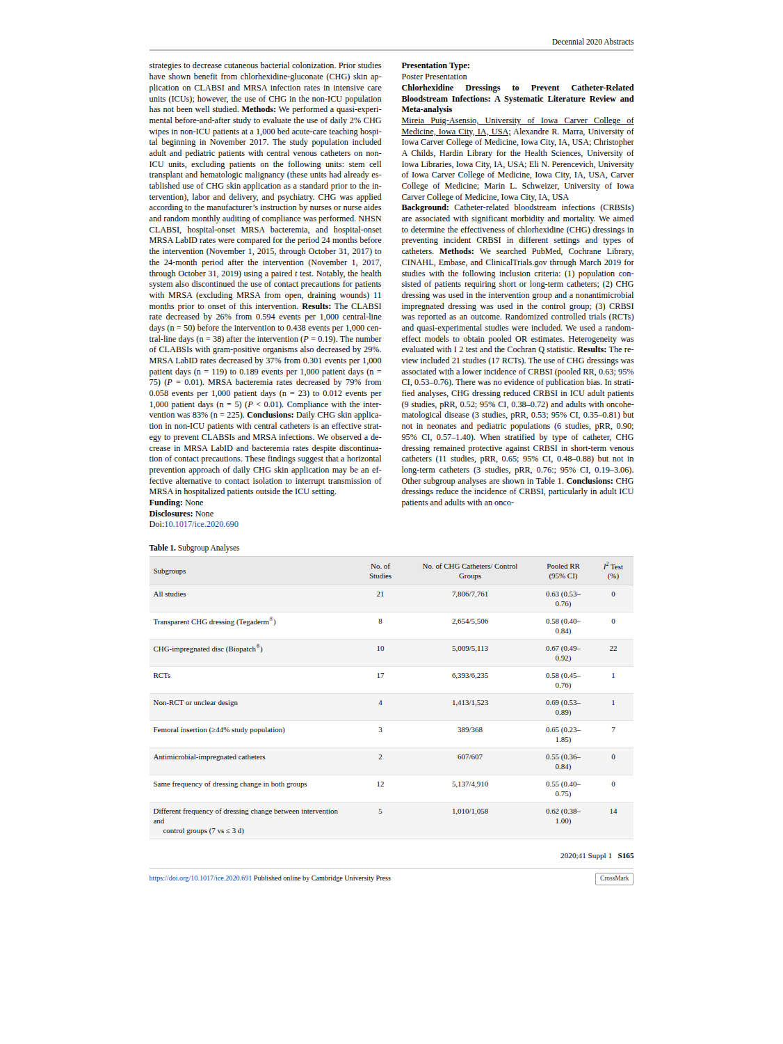Decennial 2020 Abstracts
strategies to decrease cutaneous bacterial colonization. Prior studies have shown benefit from chlorhexidine-gluconate (CHG) skin application on CLABSI and MRSA infection rates in intensive care units (ICUs); however, the use of CHG in the non-ICU population has not been well studied. Methods: We performed a quasi-experimental before-and-after study to evaluate the use of daily 2% CHG wipes in non-ICU patients at a 1,000 bed acute-care teaching hospital beginning in November 2017. The study population included adult and pediatric patients with central venous catheters on non-ICU units, excluding patients on the following units: stem cell transplant and hematologic malignancy (these units had already established use of CHG skin application as a standard prior to the intervention), labor and delivery, and psychiatry. CHG was applied according to the manufacturer’s instruction by nurses or nurse aides and random monthly auditing of compliance was performed. NHSN CLABSI, hospital-onset MRSA bacteremia, and hospital-onset MRSA LabID rates were compared for the period 24 months before the intervention (November 1, 2015, through October 31, 2017) to the 24-month period after the intervention (November 1, 2017, through October 31, 2019) using a paired t test. Notably, the health system also discontinued the use of contact precautions for patients with MRSA (excluding MRSA from open, draining wounds) 11 months prior to onset of this intervention. Results: The CLABSI rate decreased by 26% from 0.594 events per 1,000 central-line days (n = 50) before the intervention to 0.438 events per 1,000 central-line days (n = 38) after the intervention (P = 0.19). The number of CLABSIs with gram-positive organisms also decreased by 29%. MRSA LabID rates decreased by 37% from 0.301 events per 1,000 patient days (n = 119) to 0.189 events per 1,000 patient days (n = 75) (P = 0.01). MRSA bacteremia rates decreased by 79% from 0.058 events per 1,000 patient days (n = 23) to 0.012 events per 1,000 patient days (n = 5) (P < 0.01). Compliance with the intervention was 83% (n = 225). Conclusions: Daily CHG skin application in non-ICU patients with central catheters is an effective strategy to prevent CLABSIs and MRSA infections. We observed a decrease in MRSA LabID and bacteremia rates despite discontinuation of contact precautions. These findings suggest that a horizontal prevention approach of daily CHG skin application may be an effective alternative to contact isolation to interrupt transmission of MRSA in hospitalized patients outside the ICU setting.
Funding: None
Disclosures: None
Doi:10.1017/ice.2020.690
Presentation Type:
Poster Presentation
Chlorhexidine Dressings to Prevent Catheter-Related Bloodstream Infections: A Systematic Literature Review and Meta-analysis
Mireia Puig-Asensio, University of Iowa Carver College of Medicine, Iowa City, IA, USA; Alexandre R. Marra, University of Iowa Carver College of Medicine, Iowa City, IA, USA; Christopher A Childs, Hardin Library for the Health Sciences, University of Iowa Libraries, Iowa City, IA, USA; Eli N. Perencevich, University of Iowa Carver College of Medicine, Iowa City, IA, USA, Carver College of Medicine; Marin L. Schweizer, University of Iowa Carver College of Medicine, Iowa City, IA, USA
Background: Catheter-related bloodstream infections (CRBSIs) are associated with significant morbidity and mortality. We aimed to determine the effectiveness of chlorhexidine (CHG) dressings in preventing incident CRBSI in different settings and types of catheters. Methods: We searched PubMed, Cochrane Library, CINAHL, Embase, and ClinicalTrials.gov through March 2019 for studies with the following inclusion criteria: (1) population consisted of patients requiring short or long-term catheters; (2) CHG dressing was used in the intervention group and a nonantimicrobial impregnated dressing was used in the control group; (3) CRBSI was reported as an outcome. Randomized controlled trials (RCTs) and quasi-experimental studies were included. We used a random-effect models to obtain pooled OR estimates. Heterogeneity was evaluated with I 2 test and the Cochran Q statistic. Results: The review included 21 studies (17 RCTs). The use of CHG dressings was associated with a lower incidence of CRBSI (pooled RR, 0.63; 95% CI, 0.53–0.76). There was no evidence of publication bias. In stratified analyses, CHG dressing reduced CRBSI in ICU adult patients (9 studies, pRR, 0.52; 95% CI, 0.38–0.72) and adults with oncohematological disease (3 studies, pRR, 0.53; 95% CI, 0.35–0.81) but not in neonates and pediatric populations (6 studies, pRR, 0.90; 95% CI, 0.57–1.40). When stratified by type of catheter, CHG dressing remained protective against CRBSI in short-term venous catheters (11 studies, pRR, 0.65; 95% CI, 0.48–0.88) but not in long-term catheters (3 studies, pRR, 0.76:; 95% CI, 0.19–3.06). Other subgroup analyses are shown in Table 1. Conclusions: CHG dressings reduce the incidence of CRBSI, particularly in adult ICU patients and adults with an onco-
Table 1. Subgroup Analyses
| Subgroups | No. of Studies | No. of CHG Catheters/ Control Groups | Pooled RR (95% CI) | I 2 Test (%) |
| --- | --- | --- | --- | --- |
| All studies | 21 | 7,806/7,761 | 0.63 (0.53–0.76) | 0 |
| Transparent CHG dressing (Tegaderm ® ) | 8 | 2,654/5,506 | 0.58 (0.40–0.84) | 0 |
| CHG-impregnated disc (Biopatch ® ) | 10 | 5,009/5,113 | 0.67 (0.49–0.92) | 22 |
| RCTs | 17 | 6,393/6,235 | 0.58 (0.45–0.76) | 1 |
| Non-RCT or unclear design | 4 | 1,413/1,523 | 0.69 (0.53–0.89) | 1 |
| Femoral insertion (≥44% study population) | 3 | 389/368 | 0.65 (0.23–1.85) | 7 |
| Antimicrobial-impregnated catheters | 2 | 607/607 | 0.55 (0.36–0.84) | 0 |
| Same frequency of dressing change in both groups | 12 | 5,137/4,910 | 0.55 (0.40–0.75) | 0 |
| Different frequency of dressing change between intervention and control groups (7 vs ≤ 3 d) | 5 | 1,010/1,058 | 0.62 (0.38–1.00) | 14 |
2020;41 Suppl 1 S165
https://doi.org/10.1017/ice.2020.691 Published online by Cambridge University Press CrossMark